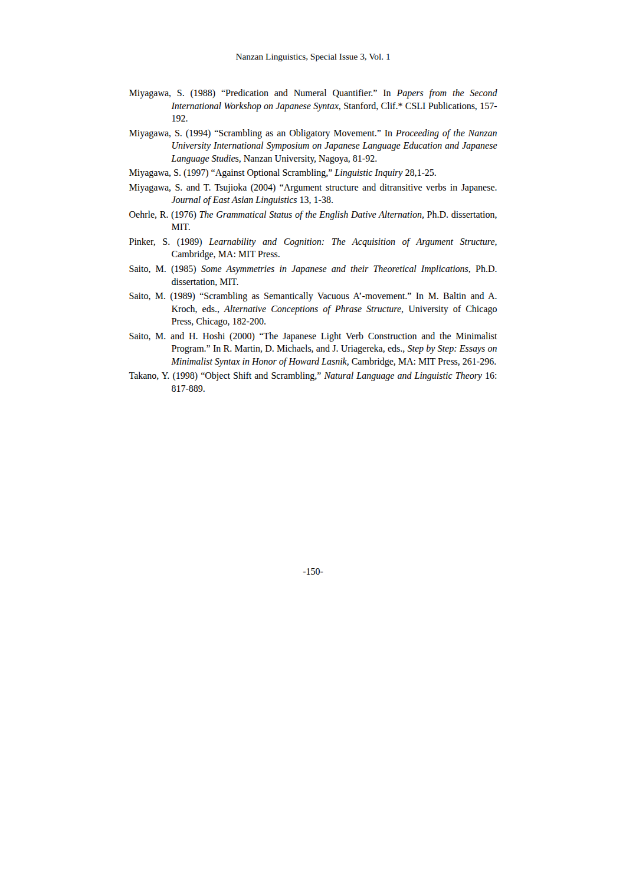Nanzan Linguistics, Special Issue 3, Vol. 1
Miyagawa, S. (1988) “Predication and Numeral Quantifier.” In Papers from the Second International Workshop on Japanese Syntax, Stanford, Clif.* CSLI Publications, 157-192.
Miyagawa, S. (1994) “Scrambling as an Obligatory Movement.” In Proceeding of the Nanzan University International Symposium on Japanese Language Education and Japanese Language Studies, Nanzan University, Nagoya, 81-92.
Miyagawa, S. (1997) “Against Optional Scrambling,” Linguistic Inquiry 28,1-25.
Miyagawa, S. and T. Tsujioka (2004) “Argument structure and ditransitive verbs in Japanese. Journal of East Asian Linguistics 13, 1-38.
Oehrle, R. (1976) The Grammatical Status of the English Dative Alternation, Ph.D. dissertation, MIT.
Pinker, S. (1989) Learnability and Cognition: The Acquisition of Argument Structure, Cambridge, MA: MIT Press.
Saito, M. (1985) Some Asymmetries in Japanese and their Theoretical Implications, Ph.D. dissertation, MIT.
Saito, M. (1989) “Scrambling as Semantically Vacuous A’-movement.” In M. Baltin and A. Kroch, eds., Alternative Conceptions of Phrase Structure, University of Chicago Press, Chicago, 182-200.
Saito, M. and H. Hoshi (2000) “The Japanese Light Verb Construction and the Minimalist Program.” In R. Martin, D. Michaels, and J. Uriagereka, eds., Step by Step: Essays on Minimalist Syntax in Honor of Howard Lasnik, Cambridge, MA: MIT Press, 261-296.
Takano, Y. (1998) “Object Shift and Scrambling,” Natural Language and Linguistic Theory 16: 817-889.
-150-